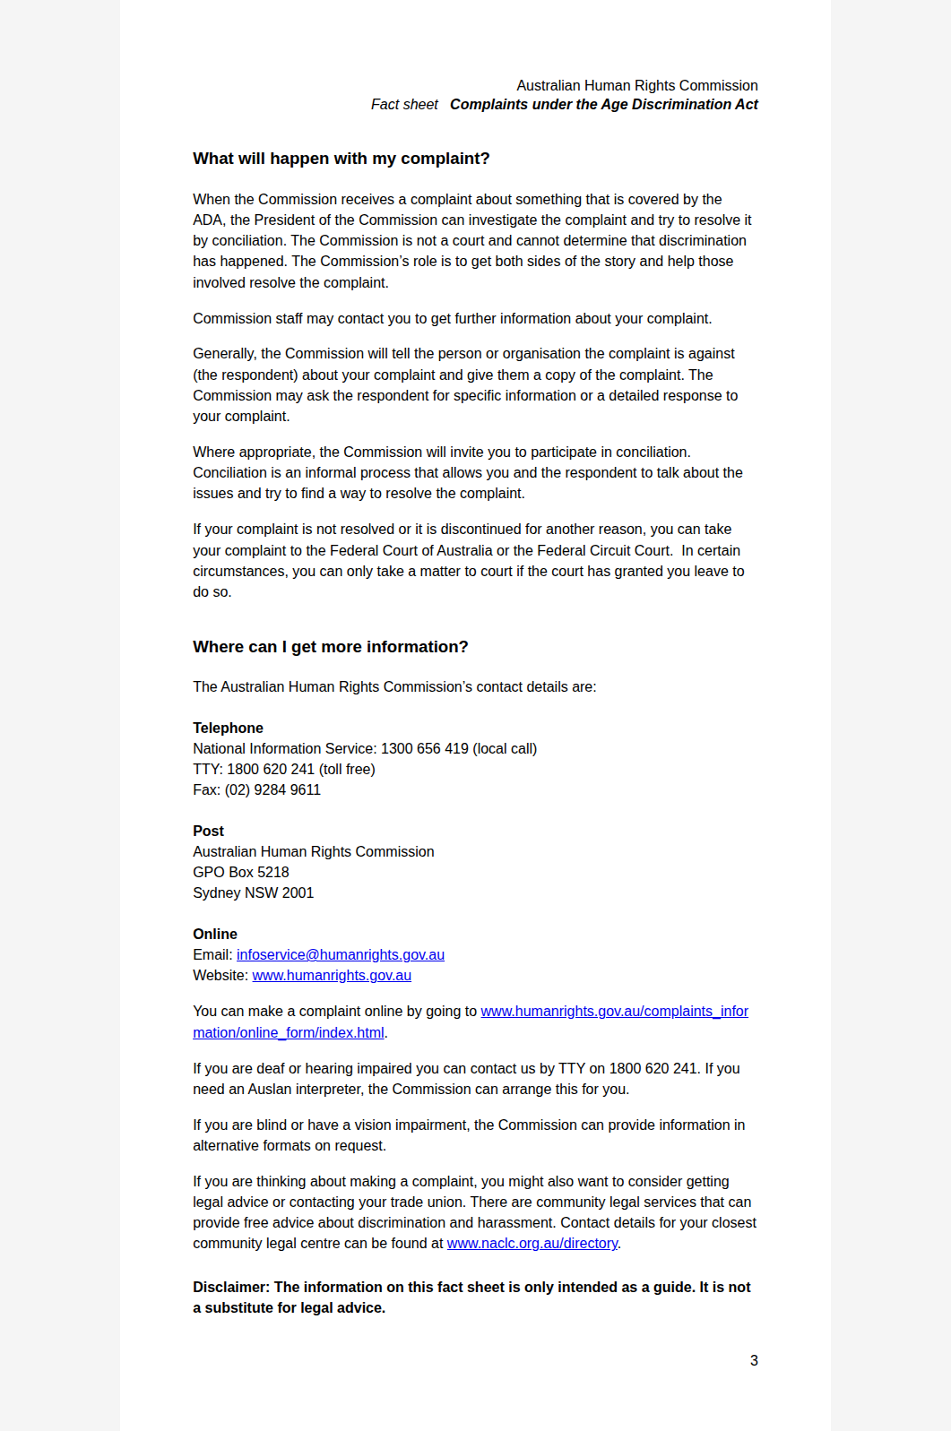Australian Human Rights Commission
Fact sheet Complaints under the Age Discrimination Act
What will happen with my complaint?
When the Commission receives a complaint about something that is covered by the ADA, the President of the Commission can investigate the complaint and try to resolve it by conciliation. The Commission is not a court and cannot determine that discrimination has happened. The Commission’s role is to get both sides of the story and help those involved resolve the complaint.
Commission staff may contact you to get further information about your complaint.
Generally, the Commission will tell the person or organisation the complaint is against (the respondent) about your complaint and give them a copy of the complaint. The Commission may ask the respondent for specific information or a detailed response to your complaint.
Where appropriate, the Commission will invite you to participate in conciliation. Conciliation is an informal process that allows you and the respondent to talk about the issues and try to find a way to resolve the complaint.
If your complaint is not resolved or it is discontinued for another reason, you can take your complaint to the Federal Court of Australia or the Federal Circuit Court. In certain circumstances, you can only take a matter to court if the court has granted you leave to do so.
Where can I get more information?
The Australian Human Rights Commission’s contact details are:
Telephone
National Information Service: 1300 656 419 (local call)
TTY: 1800 620 241 (toll free)
Fax: (02) 9284 9611
Post
Australian Human Rights Commission
GPO Box 5218
Sydney NSW 2001
Online
Email: infoservice@humanrights.gov.au
Website: www.humanrights.gov.au
You can make a complaint online by going to www.humanrights.gov.au/complaints_information/online_form/index.html.
If you are deaf or hearing impaired you can contact us by TTY on 1800 620 241. If you need an Auslan interpreter, the Commission can arrange this for you.
If you are blind or have a vision impairment, the Commission can provide information in alternative formats on request.
If you are thinking about making a complaint, you might also want to consider getting legal advice or contacting your trade union. There are community legal services that can provide free advice about discrimination and harassment. Contact details for your closest community legal centre can be found at www.naclc.org.au/directory.
Disclaimer: The information on this fact sheet is only intended as a guide. It is not a substitute for legal advice.
3